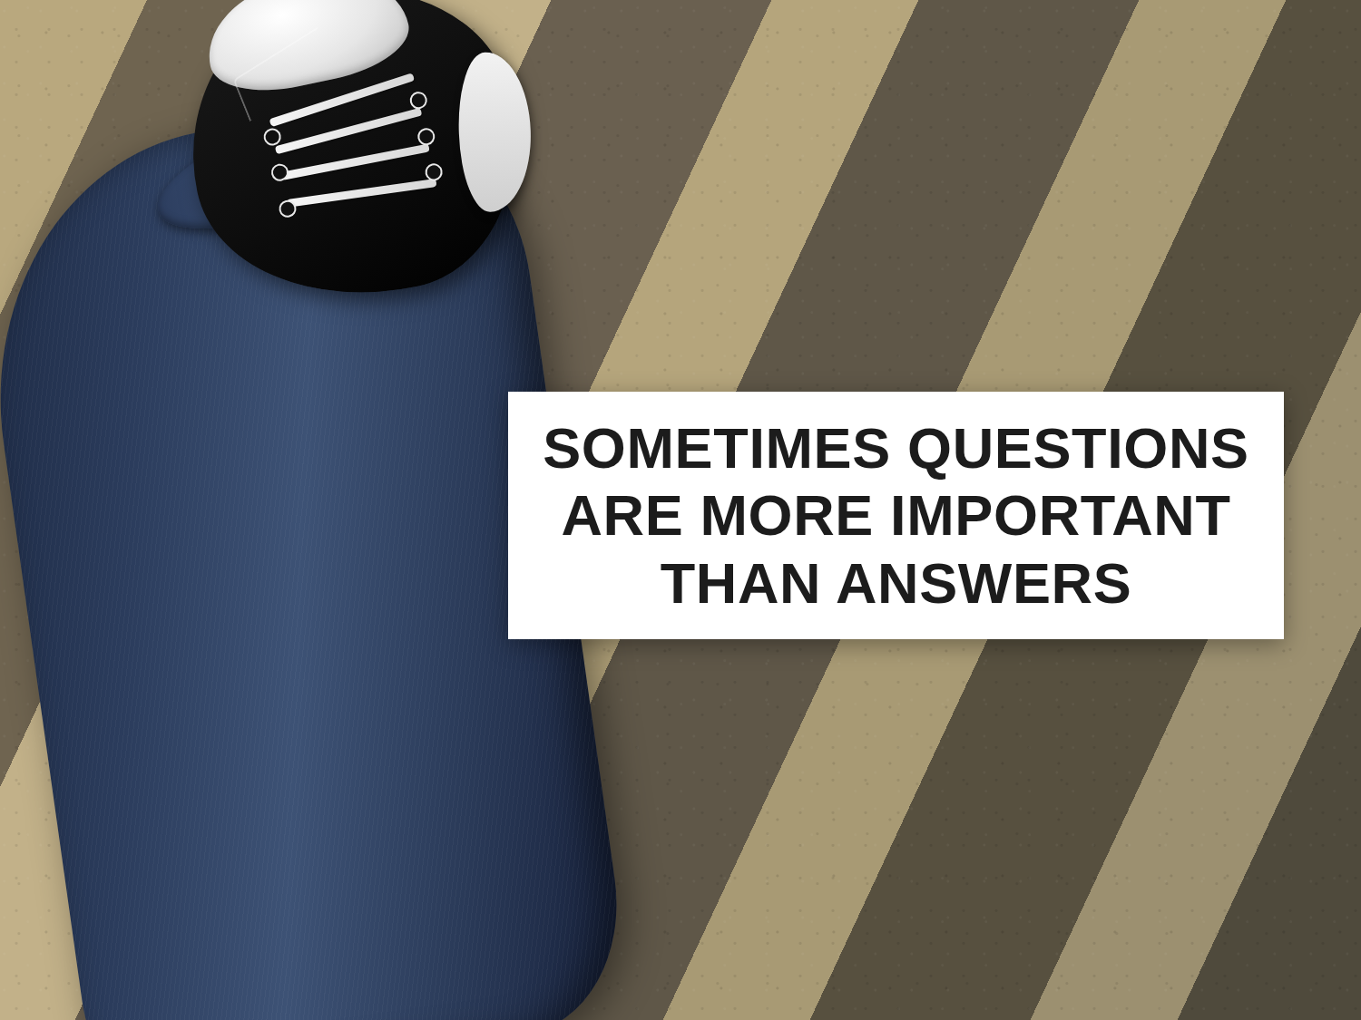Sometimes questions are more important than answers